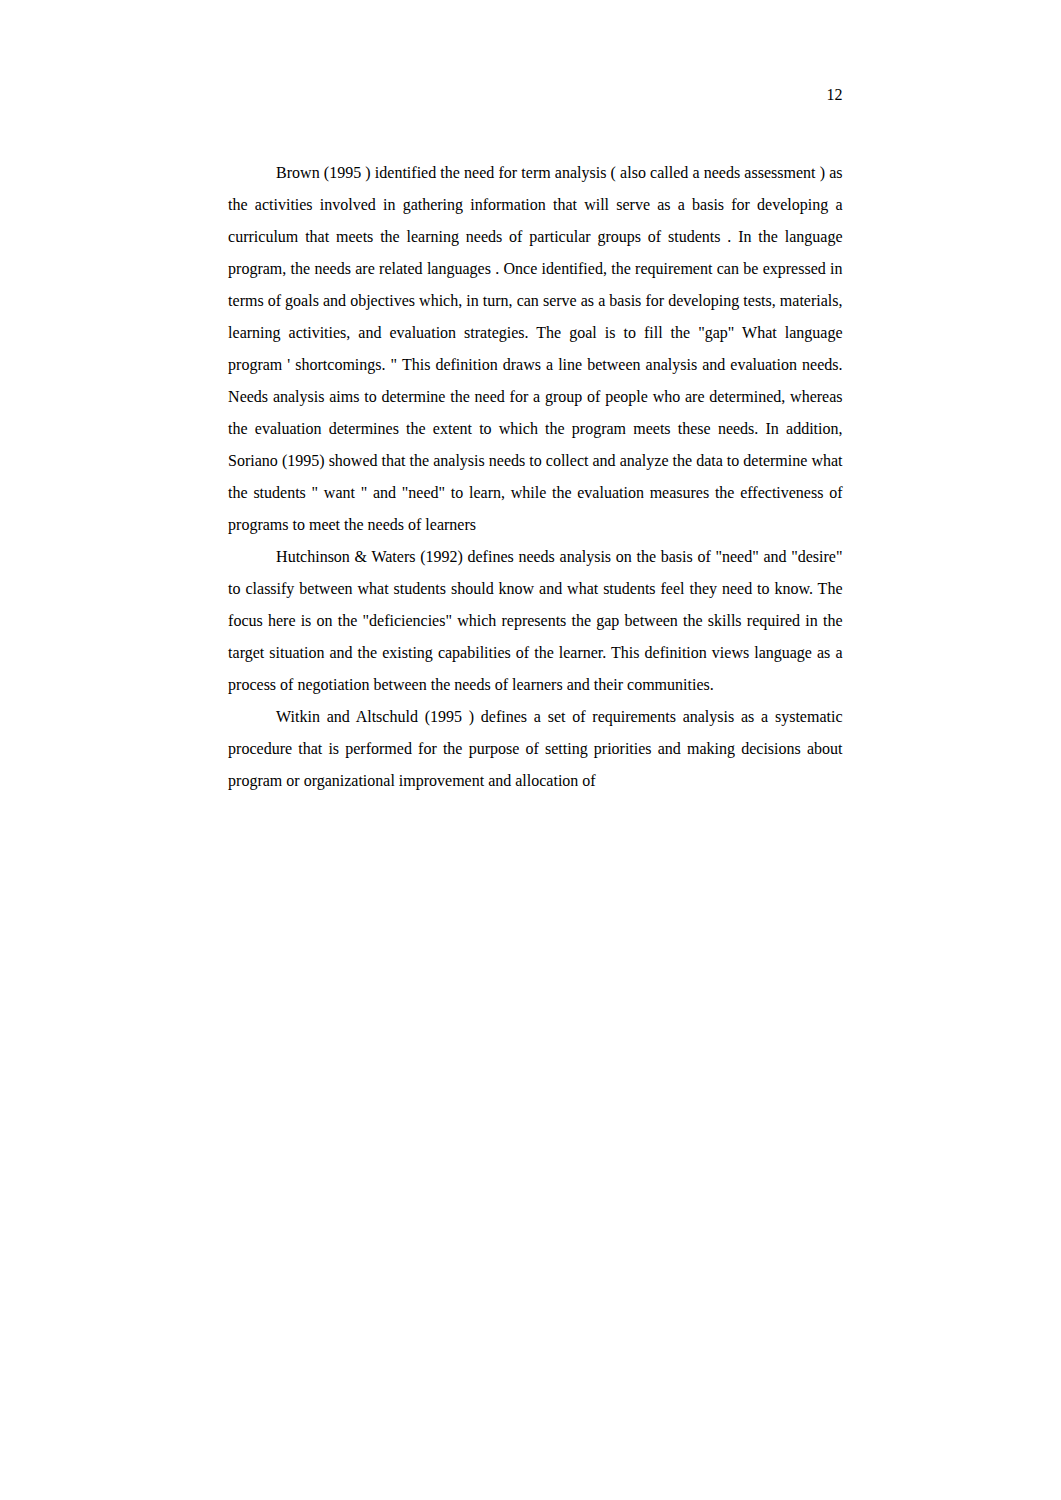12
Brown (1995 ) identified the need for term analysis ( also called a needs assessment ) as the activities involved in gathering information that will serve as a basis for developing a curriculum that meets the learning needs of particular groups of students . In the language program, the needs are related languages . Once identified, the requirement can be expressed in terms of goals and objectives which, in turn, can serve as a basis for developing tests, materials, learning activities, and evaluation strategies. The goal is to fill the "gap" What language program ' shortcomings. " This definition draws a line between analysis and evaluation needs. Needs analysis aims to determine the need for a group of people who are determined, whereas the evaluation determines the extent to which the program meets these needs. In addition, Soriano (1995) showed that the analysis needs to collect and analyze the data to determine what the students " want " and "need" to learn, while the evaluation measures the effectiveness of programs to meet the needs of learners
Hutchinson & Waters (1992) defines needs analysis on the basis of "need" and "desire" to classify between what students should know and what students feel they need to know. The focus here is on the "deficiencies" which represents the gap between the skills required in the target situation and the existing capabilities of the learner. This definition views language as a process of negotiation between the needs of learners and their communities.
Witkin and Altschuld (1995 ) defines a set of requirements analysis as a systematic procedure that is performed for the purpose of setting priorities and making decisions about program or organizational improvement and allocation of